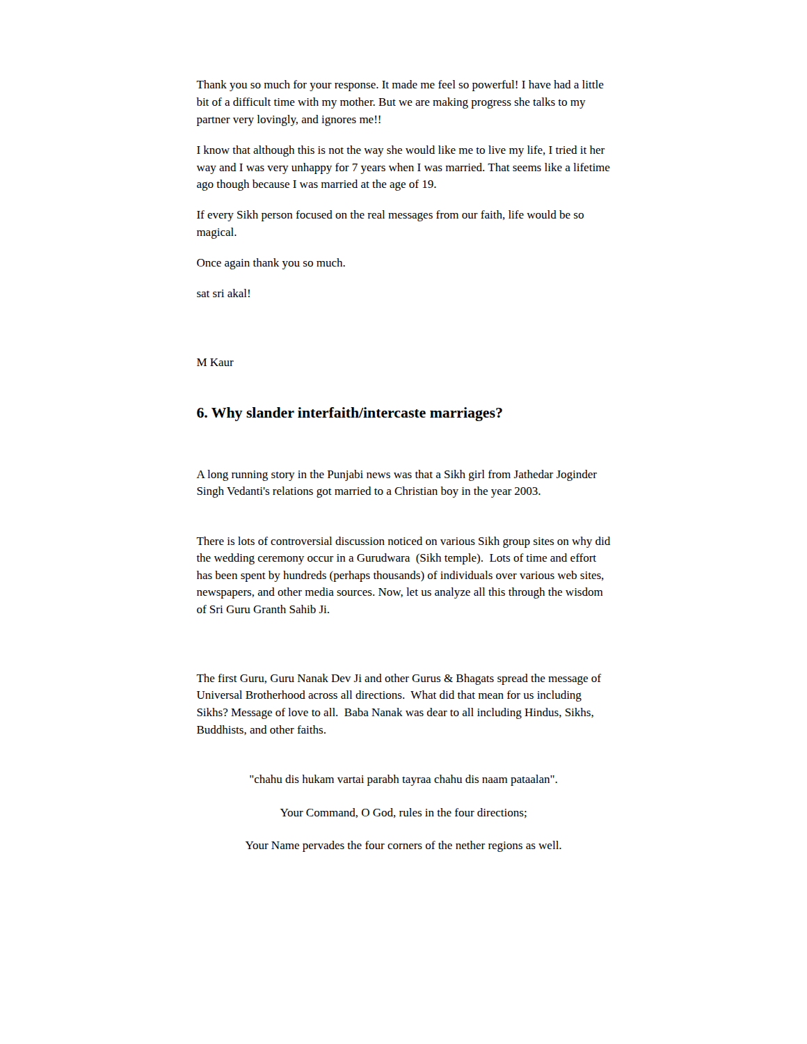Thank you so much for your response. It made me feel so powerful! I have had a little bit of a difficult time with my mother. But we are making progress she talks to my partner very lovingly, and ignores me!!
I know that although this is not the way she would like me to live my life, I tried it her way and I was very unhappy for 7 years when I was married. That seems like a lifetime ago though because I was married at the age of 19.
If every Sikh person focused on the real messages from our faith, life would be so magical.
Once again thank you so much.
sat sri akal!
M Kaur
6. Why slander interfaith/intercaste marriages?
A long running story in the Punjabi news was that a Sikh girl from Jathedar Joginder Singh Vedanti's relations got married to a Christian boy in the year 2003.
There is lots of controversial discussion noticed on various Sikh group sites on why did the wedding ceremony occur in a Gurudwara (Sikh temple). Lots of time and effort has been spent by hundreds (perhaps thousands) of individuals over various web sites, newspapers, and other media sources. Now, let us analyze all this through the wisdom of Sri Guru Granth Sahib Ji.
The first Guru, Guru Nanak Dev Ji and other Gurus & Bhagats spread the message of Universal Brotherhood across all directions. What did that mean for us including Sikhs? Message of love to all. Baba Nanak was dear to all including Hindus, Sikhs, Buddhists, and other faiths.
"chahu dis hukam vartai parabh tayraa chahu dis naam pataalan".
Your Command, O God, rules in the four directions;
Your Name pervades the four corners of the nether regions as well.